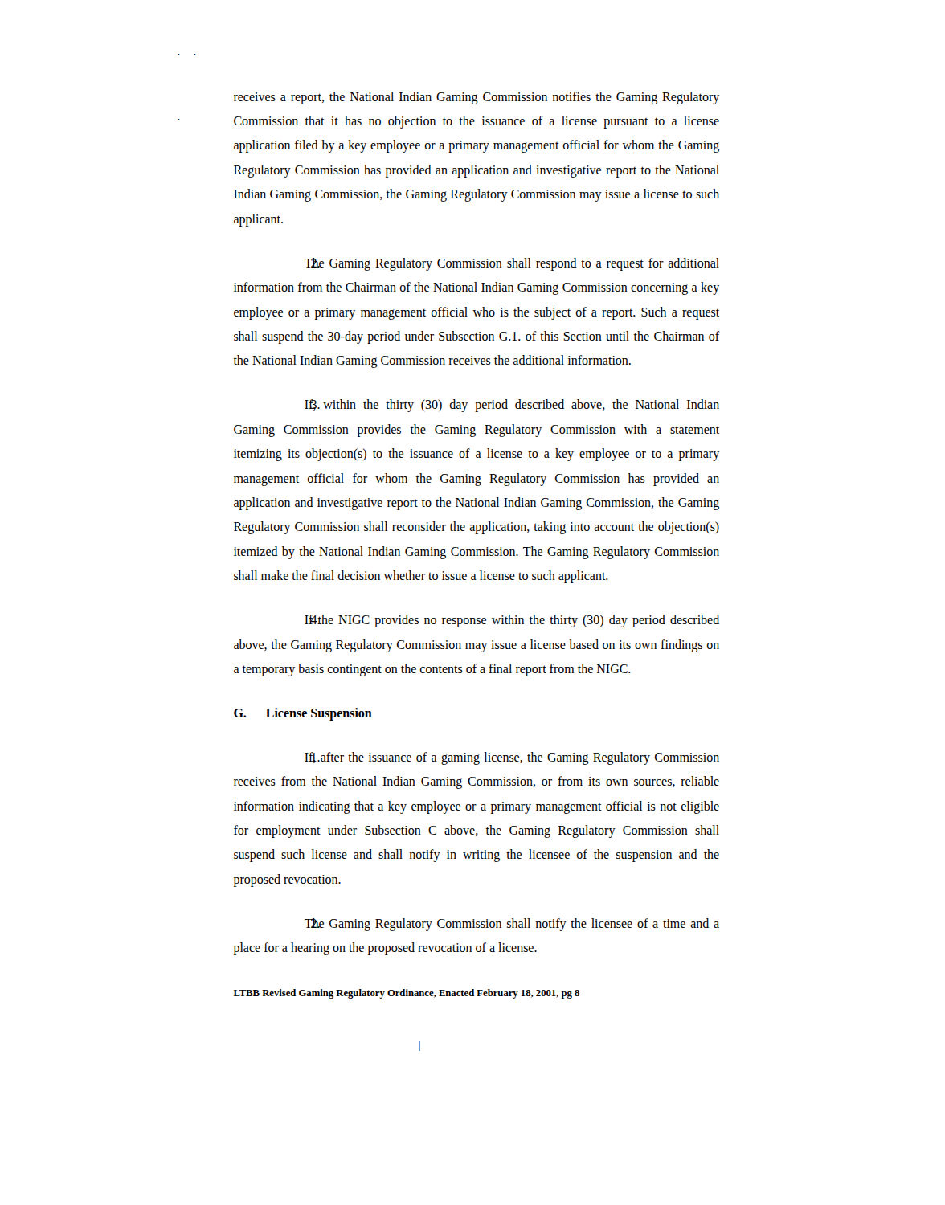. .
.
receives a report, the National Indian Gaming Commission notifies the Gaming Regulatory Commission that it has no objection to the issuance of a license pursuant to a license application filed by a key employee or a primary management official for whom the Gaming Regulatory Commission has provided an application and investigative report to the National Indian Gaming Commission, the Gaming Regulatory Commission may issue a license to such applicant.
2. The Gaming Regulatory Commission shall respond to a request for additional information from the Chairman of the National Indian Gaming Commission concerning a key employee or a primary management official who is the subject of a report. Such a request shall suspend the 30-day period under Subsection G.1. of this Section until the Chairman of the National Indian Gaming Commission receives the additional information.
3. If, within the thirty (30) day period described above, the National Indian Gaming Commission provides the Gaming Regulatory Commission with a statement itemizing its objection(s) to the issuance of a license to a key employee or to a primary management official for whom the Gaming Regulatory Commission has provided an application and investigative report to the National Indian Gaming Commission, the Gaming Regulatory Commission shall reconsider the application, taking into account the objection(s) itemized by the National Indian Gaming Commission. The Gaming Regulatory Commission shall make the final decision whether to issue a license to such applicant.
4. If the NIGC provides no response within the thirty (30) day period described above, the Gaming Regulatory Commission may issue a license based on its own findings on a temporary basis contingent on the contents of a final report from the NIGC.
G. License Suspension
1. If, after the issuance of a gaming license, the Gaming Regulatory Commission receives from the National Indian Gaming Commission, or from its own sources, reliable information indicating that a key employee or a primary management official is not eligible for employment under Subsection C above, the Gaming Regulatory Commission shall suspend such license and shall notify in writing the licensee of the suspension and the proposed revocation.
2. The Gaming Regulatory Commission shall notify the licensee of a time and a place for a hearing on the proposed revocation of a license.
LTBB Revised Gaming Regulatory Ordinance, Enacted February 18, 2001, pg 8
|